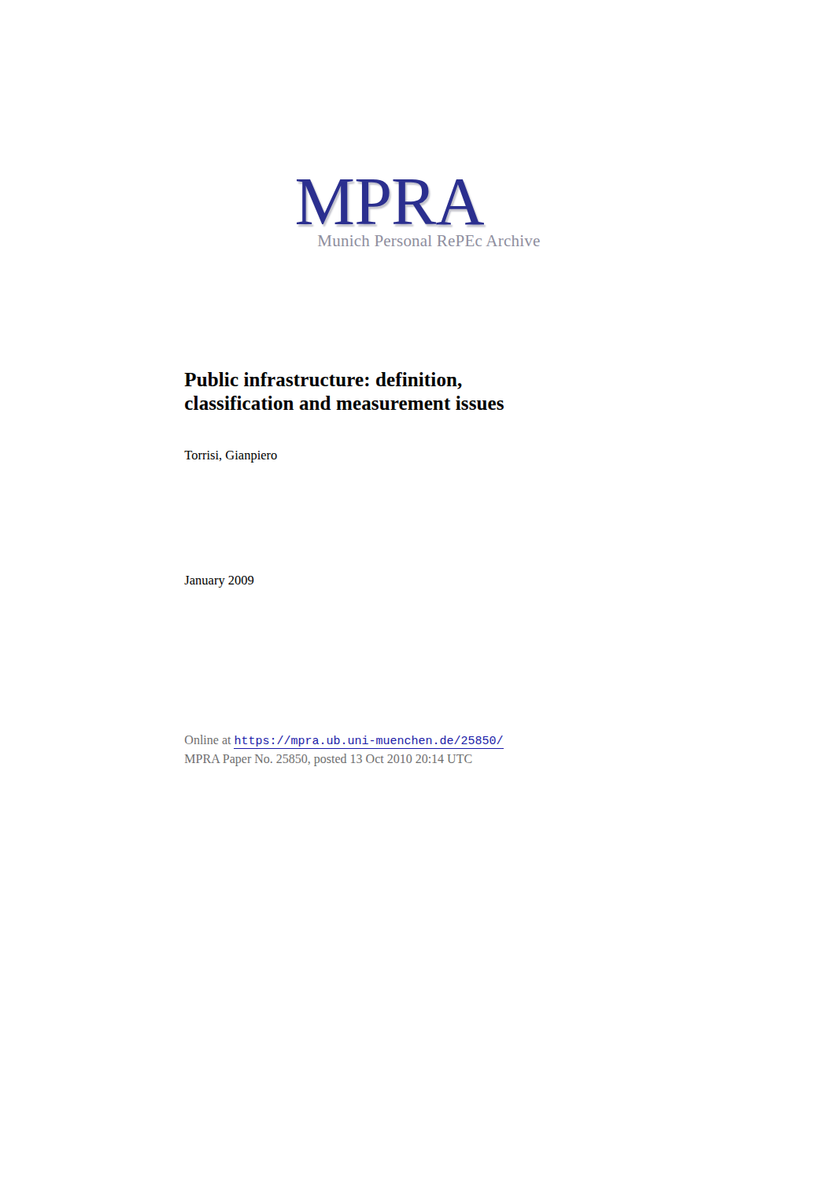MPRA
Munich Personal RePEc Archive
Public infrastructure: definition,
classification and measurement issues
Torrisi, Gianpiero
January 2009
Online at https://mpra.ub.uni-muenchen.de/25850/
MPRA Paper No. 25850, posted 13 Oct 2010 20:14 UTC